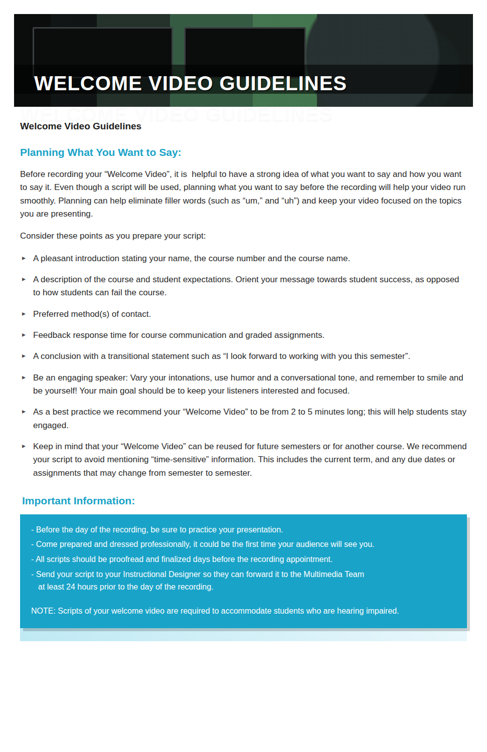WELCOME VIDEO GUIDELINES
WELCOME VIDEO GUIDELINES
Welcome Video Guidelines
Planning What You Want to Say:
Before recording your “Welcome Video”, it is helpful to have a strong idea of what you want to say and how you want to say it. Even though a script will be used, planning what you want to say before the recording will help your video run smoothly. Planning can help eliminate filler words (such as “um,” and “uh”) and keep your video focused on the topics you are presenting.
Consider these points as you prepare your script:
A pleasant introduction stating your name, the course number and the course name.
A description of the course and student expectations. Orient your message towards student success, as opposed to how students can fail the course.
Preferred method(s) of contact.
Feedback response time for course communication and graded assignments.
A conclusion with a transitional statement such as “I look forward to working with you this semester”.
Be an engaging speaker: Vary your intonations, use humor and a conversational tone, and remember to smile and be yourself! Your main goal should be to keep your listeners interested and focused.
As a best practice we recommend your “Welcome Video” to be from 2 to 5 minutes long; this will help students stay engaged.
Keep in mind that your “Welcome Video” can be reused for future semesters or for another course. We recommend your script to avoid mentioning “time-sensitive” information. This includes the current term, and any due dates or assignments that may change from semester to semester.
Important Information:
- Before the day of the recording, be sure to practice your presentation.
- Come prepared and dressed professionally, it could be the first time your audience will see you.
- All scripts should be proofread and finalized days before the recording appointment.
- Send your script to your Instructional Designer so they can forward it to the Multimedia Team at least 24 hours prior to the day of the recording.
NOTE: Scripts of your welcome video are required to accommodate students who are hearing impaired.